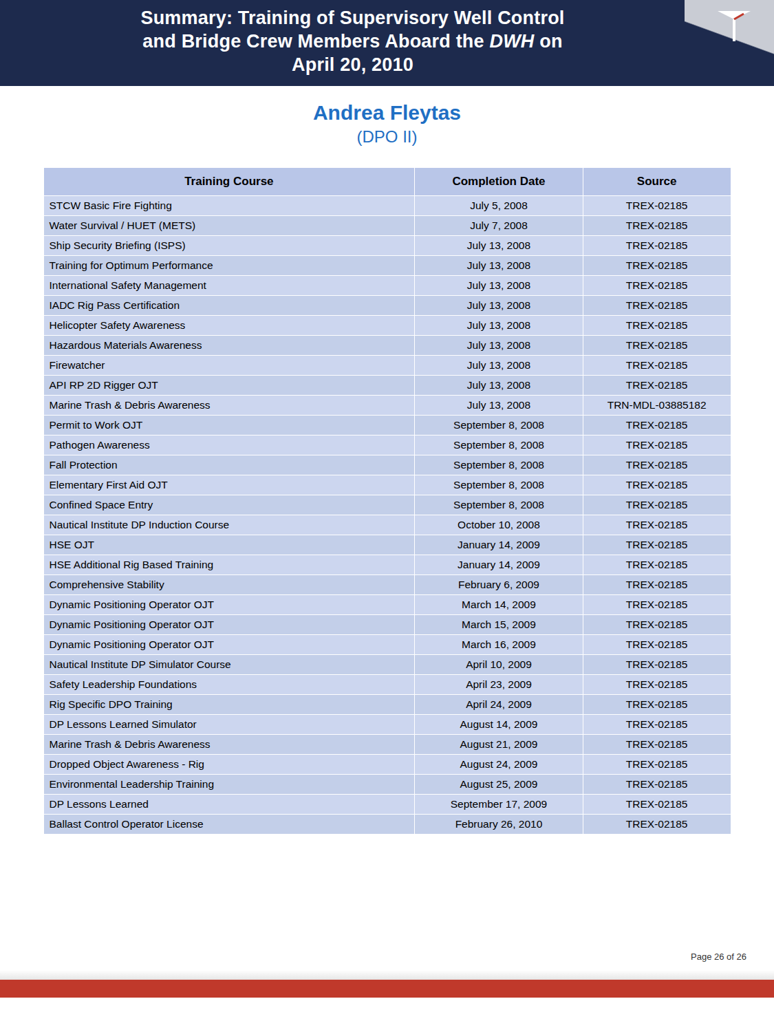Summary: Training of Supervisory Well Control
and Bridge Crew Members Aboard the DWH on
April 20, 2010
Andrea Fleytas
(DPO II)
| Training Course | Completion Date | Source |
| --- | --- | --- |
| STCW Basic Fire Fighting | July 5, 2008 | TREX-02185 |
| Water Survival / HUET (METS) | July 7, 2008 | TREX-02185 |
| Ship Security Briefing (ISPS) | July 13, 2008 | TREX-02185 |
| Training for Optimum Performance | July 13, 2008 | TREX-02185 |
| International Safety Management | July 13, 2008 | TREX-02185 |
| IADC Rig Pass Certification | July 13, 2008 | TREX-02185 |
| Helicopter Safety Awareness | July 13, 2008 | TREX-02185 |
| Hazardous Materials Awareness | July 13, 2008 | TREX-02185 |
| Firewatcher | July 13, 2008 | TREX-02185 |
| API RP 2D Rigger OJT | July 13, 2008 | TREX-02185 |
| Marine Trash & Debris Awareness | July 13, 2008 | TRN-MDL-03885182 |
| Permit to Work OJT | September 8, 2008 | TREX-02185 |
| Pathogen Awareness | September 8, 2008 | TREX-02185 |
| Fall Protection | September 8, 2008 | TREX-02185 |
| Elementary First Aid OJT | September 8, 2008 | TREX-02185 |
| Confined Space Entry | September 8, 2008 | TREX-02185 |
| Nautical Institute DP Induction Course | October 10, 2008 | TREX-02185 |
| HSE OJT | January 14, 2009 | TREX-02185 |
| HSE Additional Rig Based Training | January 14, 2009 | TREX-02185 |
| Comprehensive Stability | February 6, 2009 | TREX-02185 |
| Dynamic Positioning Operator OJT | March 14, 2009 | TREX-02185 |
| Dynamic Positioning Operator OJT | March 15, 2009 | TREX-02185 |
| Dynamic Positioning Operator OJT | March 16, 2009 | TREX-02185 |
| Nautical Institute DP Simulator Course | April 10, 2009 | TREX-02185 |
| Safety Leadership Foundations | April 23, 2009 | TREX-02185 |
| Rig Specific DPO Training | April 24, 2009 | TREX-02185 |
| DP Lessons Learned Simulator | August 14, 2009 | TREX-02185 |
| Marine Trash & Debris Awareness | August 21, 2009 | TREX-02185 |
| Dropped Object Awareness - Rig | August 24, 2009 | TREX-02185 |
| Environmental Leadership Training | August 25, 2009 | TREX-02185 |
| DP Lessons Learned | September 17, 2009 | TREX-02185 |
| Ballast Control Operator License | February 26, 2010 | TREX-02185 |
Page 26 of 26